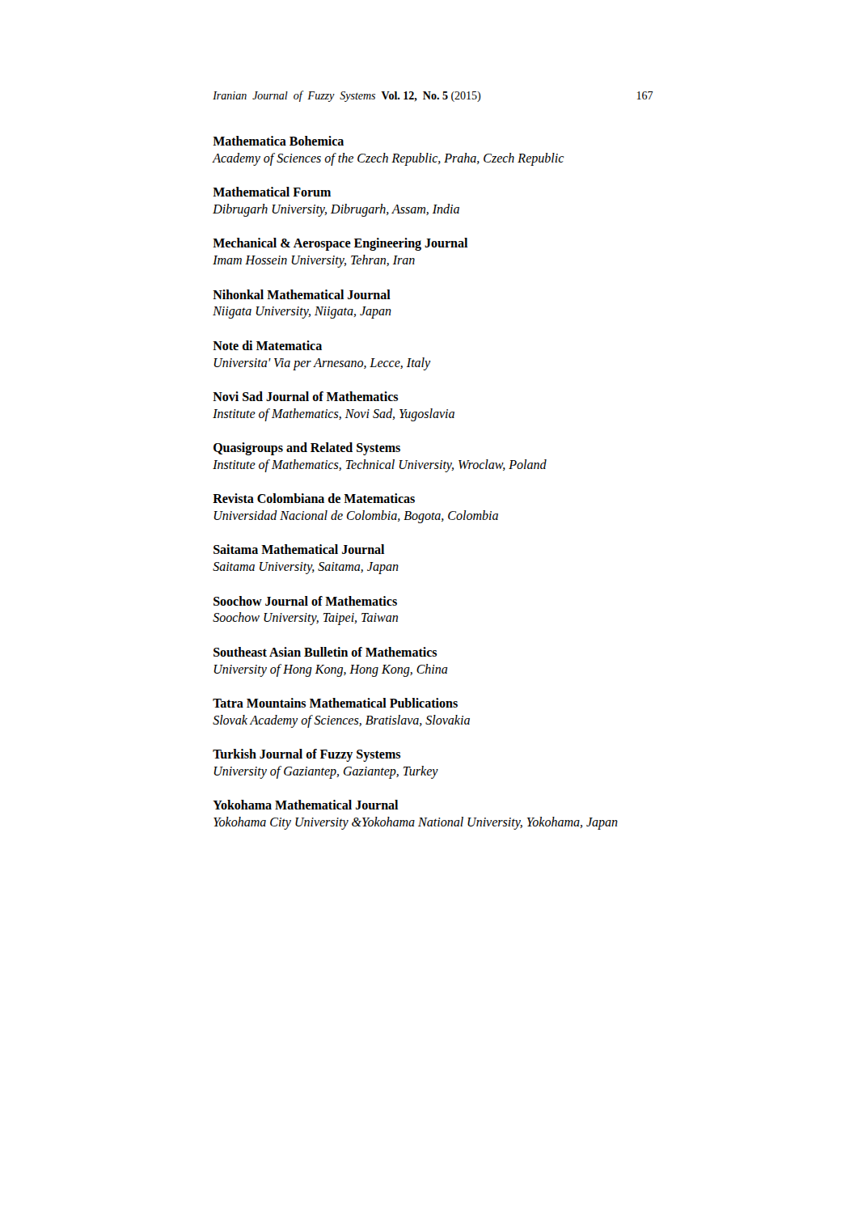Iranian Journal of Fuzzy Systems Vol. 12, No. 5 (2015) 167
Mathematica Bohemica Academy of Sciences of the Czech Republic, Praha, Czech Republic
Mathematical Forum Dibrugarh University, Dibrugarh, Assam, India
Mechanical & Aerospace Engineering Journal Imam Hossein University, Tehran, Iran
Nihonkal Mathematical Journal Niigata University, Niigata, Japan
Note di Matematica Universita' Via per Arnesano, Lecce, Italy
Novi Sad Journal of Mathematics Institute of Mathematics, Novi Sad, Yugoslavia
Quasigroups and Related Systems Institute of Mathematics, Technical University, Wroclaw, Poland
Revista Colombiana de Matematicas Universidad Nacional de Colombia, Bogota, Colombia
Saitama Mathematical Journal Saitama University, Saitama, Japan
Soochow Journal of Mathematics Soochow University, Taipei, Taiwan
Southeast Asian Bulletin of Mathematics University of Hong Kong, Hong Kong, China
Tatra Mountains Mathematical Publications Slovak Academy of Sciences, Bratislava, Slovakia
Turkish Journal of Fuzzy Systems University of Gaziantep, Gaziantep, Turkey
Yokohama Mathematical Journal Yokohama City University &Yokohama National University, Yokohama, Japan